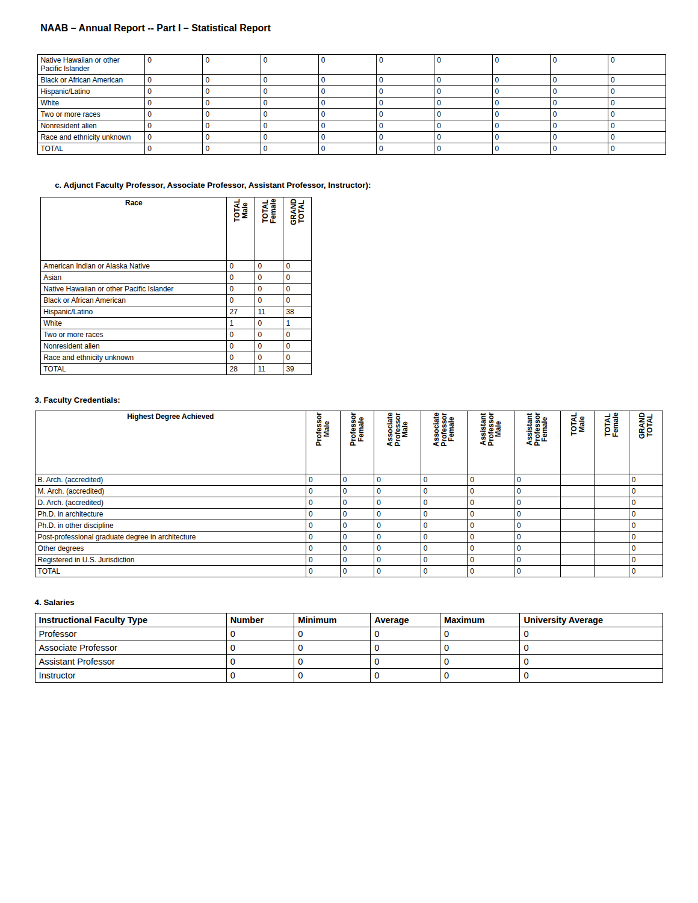NAAB – Annual Report -- Part I – Statistical Report
| Native Hawaiian or other Pacific Islander | 0 | 0 | 0 | 0 | 0 | 0 | 0 | 0 | 0 |
| Black or African American | 0 | 0 | 0 | 0 | 0 | 0 | 0 | 0 | 0 |
| Hispanic/Latino | 0 | 0 | 0 | 0 | 0 | 0 | 0 | 0 | 0 |
| White | 0 | 0 | 0 | 0 | 0 | 0 | 0 | 0 | 0 |
| Two or more races | 0 | 0 | 0 | 0 | 0 | 0 | 0 | 0 | 0 |
| Nonresident alien | 0 | 0 | 0 | 0 | 0 | 0 | 0 | 0 | 0 |
| Race and ethnicity unknown | 0 | 0 | 0 | 0 | 0 | 0 | 0 | 0 | 0 |
| TOTAL | 0 | 0 | 0 | 0 | 0 | 0 | 0 | 0 | 0 |
c. Adjunct Faculty Professor, Associate Professor, Assistant Professor, Instructor):
| Race | TOTAL Male | TOTAL Female | GRAND TOTAL |
| --- | --- | --- | --- |
| American Indian or Alaska Native | 0 | 0 | 0 |
| Asian | 0 | 0 | 0 |
| Native Hawaiian or other Pacific Islander | 0 | 0 | 0 |
| Black or African American | 0 | 0 | 0 |
| Hispanic/Latino | 27 | 11 | 38 |
| White | 1 | 0 | 1 |
| Two or more races | 0 | 0 | 0 |
| Nonresident alien | 0 | 0 | 0 |
| Race and ethnicity unknown | 0 | 0 | 0 |
| TOTAL | 28 | 11 | 39 |
3. Faculty Credentials:
| Highest Degree Achieved | Professor Male | Professor Female | Associate Professor Male | Associate Professor Female | Assistant Professor Male | Assistant Professor Female | TOTAL Male | TOTAL Female | GRAND TOTAL |
| --- | --- | --- | --- | --- | --- | --- | --- | --- | --- |
| B. Arch. (accredited) | 0 | 0 | 0 | 0 | 0 | 0 | | | 0 |
| M. Arch. (accredited) | 0 | 0 | 0 | 0 | 0 | 0 | | | 0 |
| D. Arch. (accredited) | 0 | 0 | 0 | 0 | 0 | 0 | | | 0 |
| Ph.D. in architecture | 0 | 0 | 0 | 0 | 0 | 0 | | | 0 |
| Ph.D. in other discipline | 0 | 0 | 0 | 0 | 0 | 0 | | | 0 |
| Post-professional graduate degree in architecture | 0 | 0 | 0 | 0 | 0 | 0 | | | 0 |
| Other degrees | 0 | 0 | 0 | 0 | 0 | 0 | | | 0 |
| Registered in U.S. Jurisdiction | 0 | 0 | 0 | 0 | 0 | 0 | | | 0 |
| TOTAL | 0 | 0 | 0 | 0 | 0 | 0 | | | 0 |
4. Salaries
| Instructional Faculty Type | Number | Minimum | Average | Maximum | University Average |
| --- | --- | --- | --- | --- | --- |
| Professor | 0 | 0 | 0 | 0 | 0 |
| Associate Professor | 0 | 0 | 0 | 0 | 0 |
| Assistant Professor | 0 | 0 | 0 | 0 | 0 |
| Instructor | 0 | 0 | 0 | 0 | 0 |